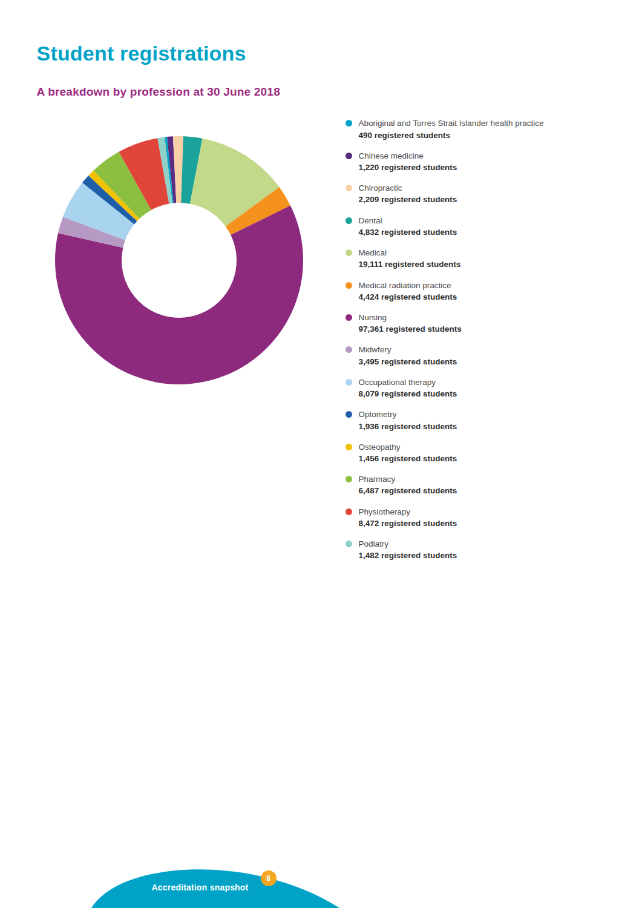Student registrations
A breakdown by profession at 30 June 2018
Each segment drawn as a thick stroked circle arc using stroke-dasharray. Circumference for r=150 is 942.478. Total students = 160,154 Order (clockwise from top): Dental, Medical, Medical radiation, Nursing, Midwifery, Occupational therapy, Optometry, Osteopathy, Pharmacy, Physiotherapy, Podiatry, Aboriginal & TSI, Chinese medicine, Chiropractic
Aboriginal and Torres Strait Islander health practice 490 registered students
Chinese medicine 1,220 registered students
Chiropractic 2,209 registered students
Dental 4,832 registered students
Medical 19,111 registered students
Medical radiation practice 4,424 registered students
Nursing 97,361 registered students
Midwfery 3,495 registered students
Occupational therapy 8,079 registered students
Optometry 1,936 registered students
Osteopathy 1,456 registered students
Pharmacy 6,487 registered students
Physiotherapy 8,472 registered students
Podiatry 1,482 registered students
Accreditation snapshot
8